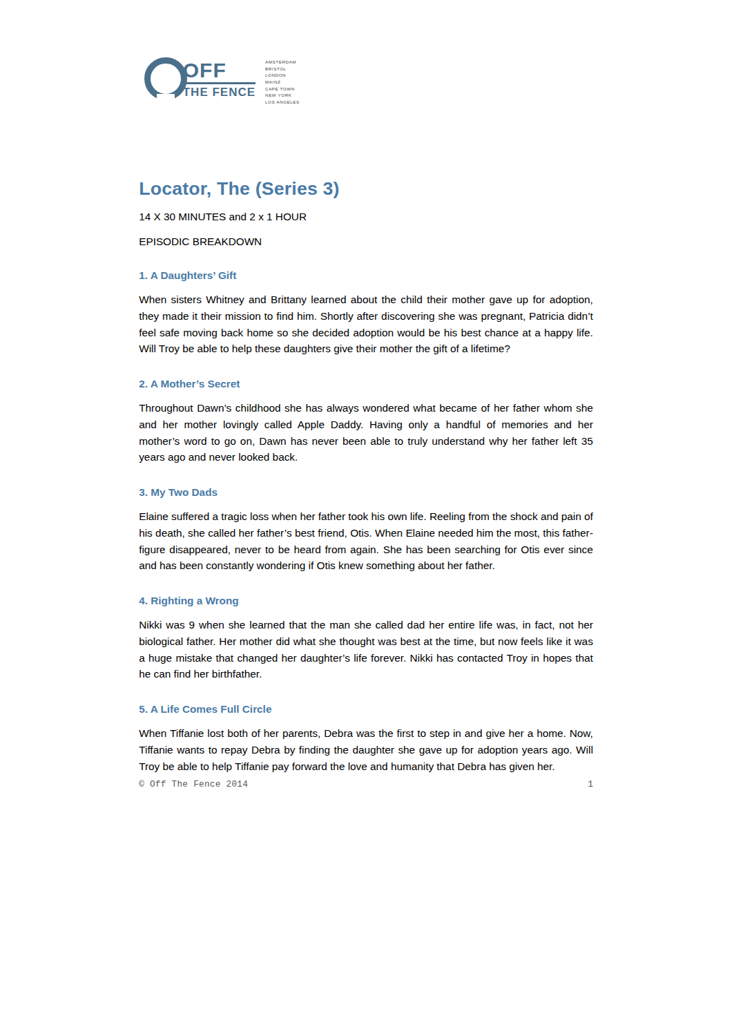OFF
THE FENCE
AMSTERDAM
BRISTOL
LONDON
MAINZ
CAPE TOWN
NEW YORK
LOS ANGELES
Locator, The (Series 3)
14 X 30 MINUTES and 2 x 1 HOUR
EPISODIC BREAKDOWN
1. A Daughters’ Gift
When sisters Whitney and Brittany learned about the child their mother gave up for adoption, they made it their mission to find him. Shortly after discovering she was pregnant, Patricia didn’t feel safe moving back home so she decided adoption would be his best chance at a happy life. Will Troy be able to help these daughters give their mother the gift of a lifetime?
2. A Mother’s Secret
Throughout Dawn’s childhood she has always wondered what became of her father whom she and her mother lovingly called Apple Daddy. Having only a handful of memories and her mother’s word to go on, Dawn has never been able to truly understand why her father left 35 years ago and never looked back.
3. My Two Dads
Elaine suffered a tragic loss when her father took his own life. Reeling from the shock and pain of his death, she called her father’s best friend, Otis. When Elaine needed him the most, this father-figure disappeared, never to be heard from again. She has been searching for Otis ever since and has been constantly wondering if Otis knew something about her father.
4. Righting a Wrong
Nikki was 9 when she learned that the man she called dad her entire life was, in fact, not her biological father. Her mother did what she thought was best at the time, but now feels like it was a huge mistake that changed her daughter’s life forever. Nikki has contacted Troy in hopes that he can find her birthfather.
5. A Life Comes Full Circle
When Tiffanie lost both of her parents, Debra was the first to step in and give her a home. Now, Tiffanie wants to repay Debra by finding the daughter she gave up for adoption years ago. Will Troy be able to help Tiffanie pay forward the love and humanity that Debra has given her.
© Off The Fence 2014 1